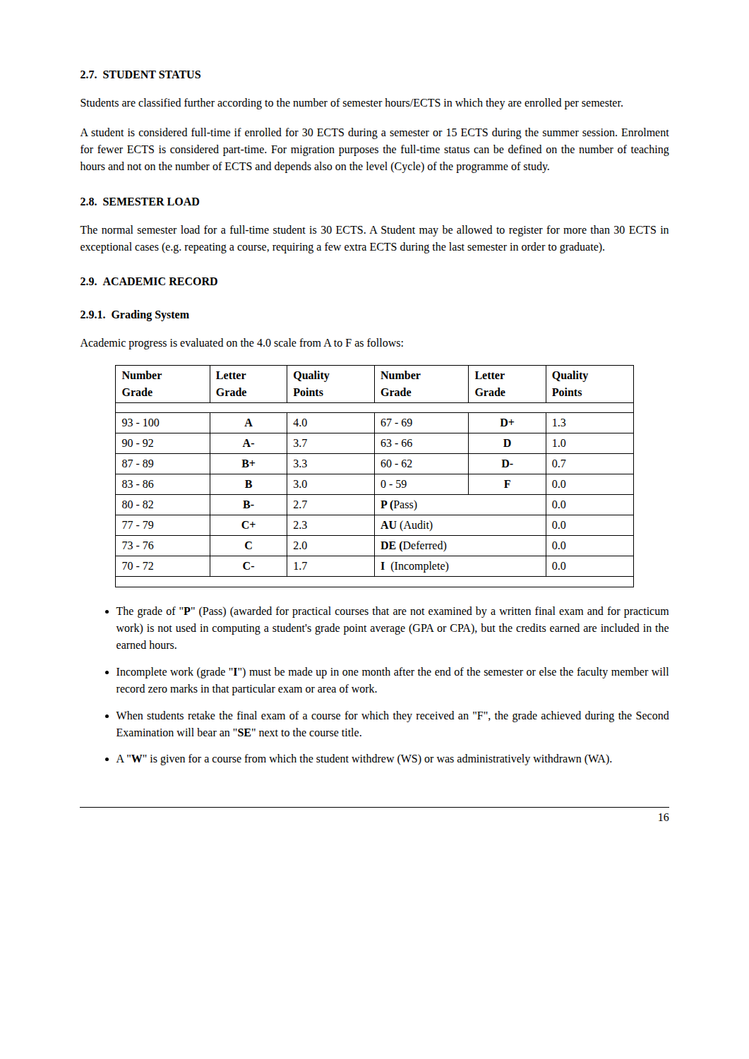2.7. STUDENT STATUS
Students are classified further according to the number of semester hours/ECTS in which they are enrolled per semester.
A student is considered full-time if enrolled for 30 ECTS during a semester or 15 ECTS during the summer session. Enrolment for fewer ECTS is considered part-time. For migration purposes the full-time status can be defined on the number of teaching hours and not on the number of ECTS and depends also on the level (Cycle) of the programme of study.
2.8. SEMESTER LOAD
The normal semester load for a full-time student is 30 ECTS. A Student may be allowed to register for more than 30 ECTS in exceptional cases (e.g. repeating a course, requiring a few extra ECTS during the last semester in order to graduate).
2.9. ACADEMIC RECORD
2.9.1. Grading System
Academic progress is evaluated on the 4.0 scale from A to F as follows:
| Number Grade | Letter Grade | Quality Points | Number Grade | Letter Grade | Quality Points |
| --- | --- | --- | --- | --- | --- |
| 93 - 100 | A | 4.0 | 67 - 69 | D+ | 1.3 |
| 90 - 92 | A- | 3.7 | 63 - 66 | D | 1.0 |
| 87 - 89 | B+ | 3.3 | 60 - 62 | D- | 0.7 |
| 83 - 86 | B | 3.0 | 0 - 59 | F | 0.0 |
| 80 - 82 | B- | 2.7 | P ( Pass) | 0.0 |
| 77 - 79 | C+ | 2.3 | AU (Audit) | 0.0 |
| 73 - 76 | C | 2.0 | DE ( Deferred) | 0.0 |
| 70 - 72 | C- | 1.7 | I (Incomplete) | 0.0 |
The grade of "P" (Pass) (awarded for practical courses that are not examined by a written final exam and for practicum work) is not used in computing a student's grade point average (GPA or CPA), but the credits earned are included in the earned hours.
Incomplete work (grade "I") must be made up in one month after the end of the semester or else the faculty member will record zero marks in that particular exam or area of work.
When students retake the final exam of a course for which they received an "F", the grade achieved during the Second Examination will bear an "SE" next to the course title.
A "W" is given for a course from which the student withdrew (WS) or was administratively withdrawn (WA).
16